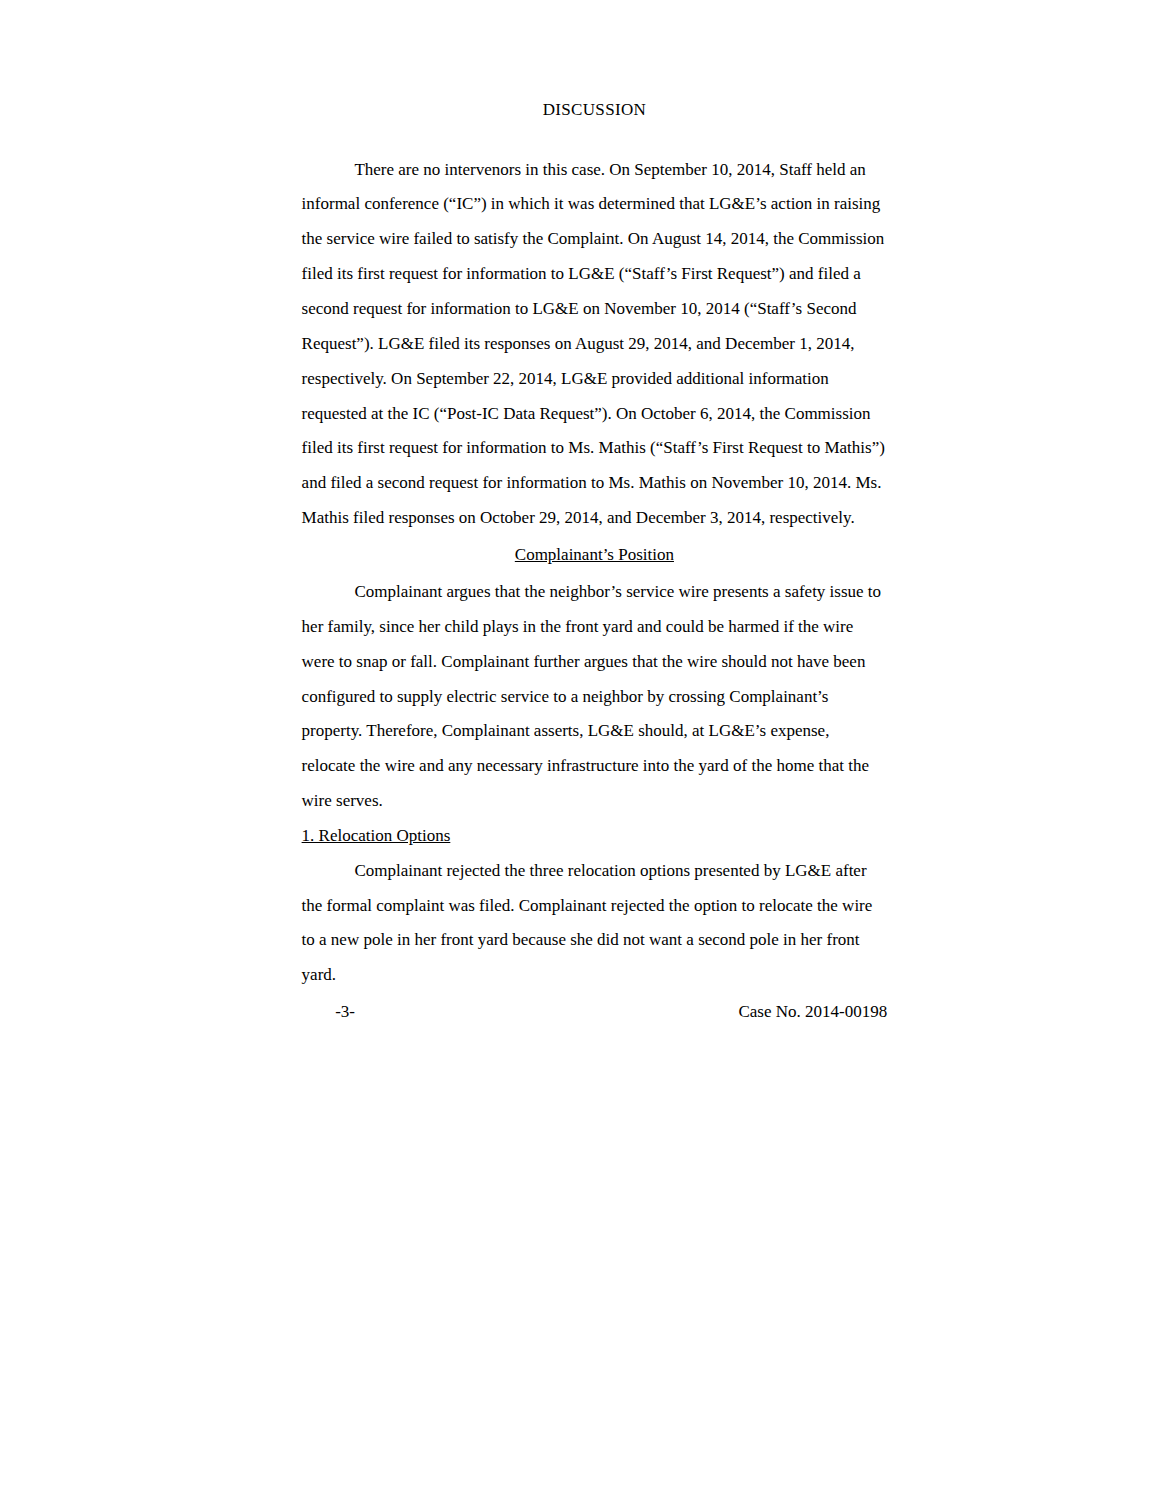DISCUSSION
There are no intervenors in this case. On September 10, 2014, Staff held an informal conference (“IC”) in which it was determined that LG&E’s action in raising the service wire failed to satisfy the Complaint. On August 14, 2014, the Commission filed its first request for information to LG&E (“Staff’s First Request”) and filed a second request for information to LG&E on November 10, 2014 (“Staff’s Second Request”). LG&E filed its responses on August 29, 2014, and December 1, 2014, respectively. On September 22, 2014, LG&E provided additional information requested at the IC (“Post-IC Data Request”). On October 6, 2014, the Commission filed its first request for information to Ms. Mathis (“Staff’s First Request to Mathis”) and filed a second request for information to Ms. Mathis on November 10, 2014. Ms. Mathis filed responses on October 29, 2014, and December 3, 2014, respectively.
Complainant’s Position
Complainant argues that the neighbor’s service wire presents a safety issue to her family, since her child plays in the front yard and could be harmed if the wire were to snap or fall. Complainant further argues that the wire should not have been configured to supply electric service to a neighbor by crossing Complainant’s property. Therefore, Complainant asserts, LG&E should, at LG&E’s expense, relocate the wire and any necessary infrastructure into the yard of the home that the wire serves.
1. Relocation Options
Complainant rejected the three relocation options presented by LG&E after the formal complaint was filed. Complainant rejected the option to relocate the wire to a new pole in her front yard because she did not want a second pole in her front yard.
-3- Case No. 2014-00198